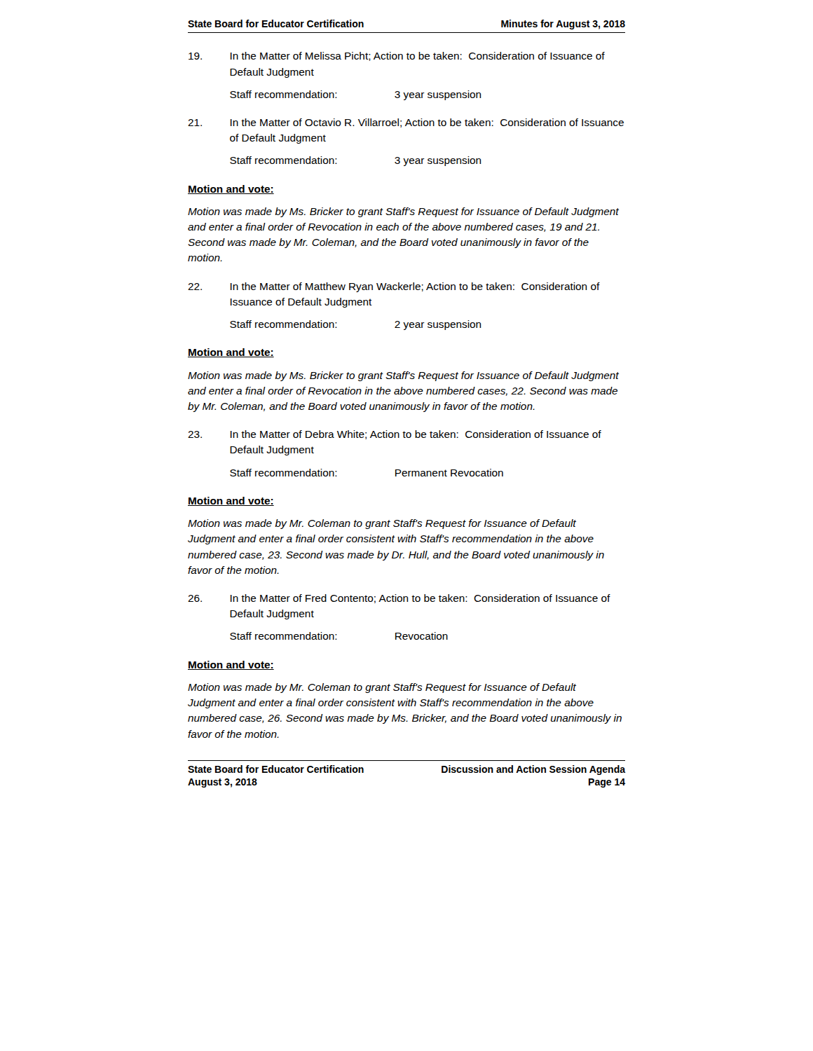State Board for Educator Certification
Minutes for August 3, 2018
19.
In the Matter of Melissa Picht; Action to be taken: Consideration of Issuance of Default Judgment
Staff recommendation:
3 year suspension
21.
In the Matter of Octavio R. Villarroel; Action to be taken: Consideration of Issuance of Default Judgment
Staff recommendation:
3 year suspension
Motion and vote:
Motion was made by Ms. Bricker to grant Staff's Request for Issuance of Default Judgment and enter a final order of Revocation in each of the above numbered cases, 19 and 21. Second was made by Mr. Coleman, and the Board voted unanimously in favor of the motion.
22.
In the Matter of Matthew Ryan Wackerle; Action to be taken: Consideration of Issuance of Default Judgment
Staff recommendation:
2 year suspension
Motion and vote:
Motion was made by Ms. Bricker to grant Staff's Request for Issuance of Default Judgment and enter a final order of Revocation in the above numbered cases, 22. Second was made by Mr. Coleman, and the Board voted unanimously in favor of the motion.
23.
In the Matter of Debra White; Action to be taken: Consideration of Issuance of Default Judgment
Staff recommendation:
Permanent Revocation
Motion and vote:
Motion was made by Mr. Coleman to grant Staff's Request for Issuance of Default Judgment and enter a final order consistent with Staff's recommendation in the above numbered case, 23. Second was made by Dr. Hull, and the Board voted unanimously in favor of the motion.
26.
In the Matter of Fred Contento; Action to be taken: Consideration of Issuance of Default Judgment
Staff recommendation:
Revocation
Motion and vote:
Motion was made by Mr. Coleman to grant Staff's Request for Issuance of Default Judgment and enter a final order consistent with Staff's recommendation in the above numbered case, 26. Second was made by Ms. Bricker, and the Board voted unanimously in favor of the motion.
State Board for Educator Certification
August 3, 2018
Discussion and Action Session Agenda
Page 14